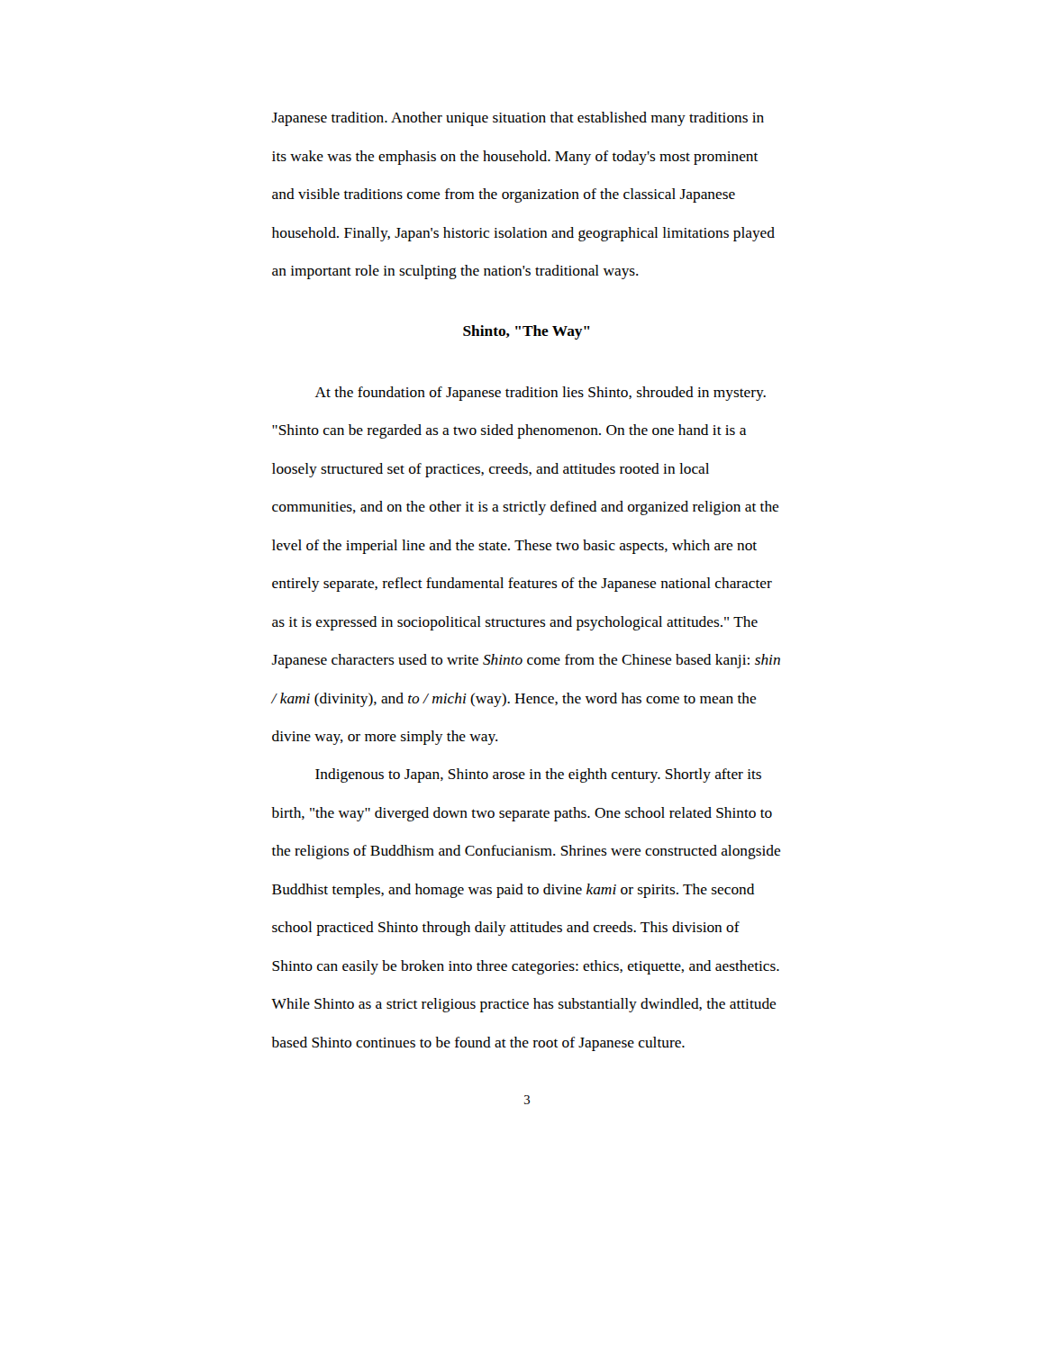Japanese tradition. Another unique situation that established many traditions in its wake was the emphasis on the household. Many of today's most prominent and visible traditions come from the organization of the classical Japanese household. Finally, Japan's historic isolation and geographical limitations played an important role in sculpting the nation's traditional ways.
Shinto, "The Way"
At the foundation of Japanese tradition lies Shinto, shrouded in mystery. "Shinto can be regarded as a two sided phenomenon. On the one hand it is a loosely structured set of practices, creeds, and attitudes rooted in local communities, and on the other it is a strictly defined and organized religion at the level of the imperial line and the state. These two basic aspects, which are not entirely separate, reflect fundamental features of the Japanese national character as it is expressed in sociopolitical structures and psychological attitudes." The Japanese characters used to write Shinto come from the Chinese based kanji: shin / kami (divinity), and to / michi (way). Hence, the word has come to mean the divine way, or more simply the way.
Indigenous to Japan, Shinto arose in the eighth century. Shortly after its birth, "the way" diverged down two separate paths. One school related Shinto to the religions of Buddhism and Confucianism. Shrines were constructed alongside Buddhist temples, and homage was paid to divine kami or spirits. The second school practiced Shinto through daily attitudes and creeds. This division of Shinto can easily be broken into three categories: ethics, etiquette, and aesthetics. While Shinto as a strict religious practice has substantially dwindled, the attitude based Shinto continues to be found at the root of Japanese culture.
3